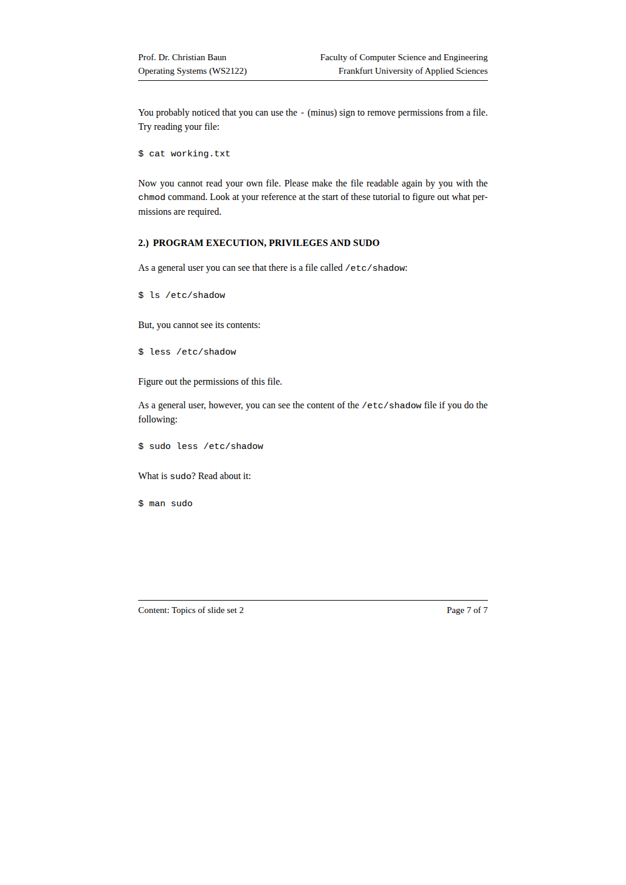| Prof. Dr. Christian Baun | Faculty of Computer Science and Engineering |
| Operating Systems (WS2122) | Frankfurt University of Applied Sciences |
You probably noticed that you can use the - (minus) sign to remove permissions from a file. Try reading your file:
$ cat working.txt
Now you cannot read your own file. Please make the file readable again by you with the chmod command. Look at your reference at the start of these tutorial to figure out what permissions are required.
2.) PROGRAM EXECUTION, PRIVILEGES AND SUDO
As a general user you can see that there is a file called /etc/shadow:
$ ls /etc/shadow
But, you cannot see its contents:
$ less /etc/shadow
Figure out the permissions of this file.
As a general user, however, you can see the content of the /etc/shadow file if you do the following:
$ sudo less /etc/shadow
What is sudo? Read about it:
$ man sudo
| Content: Topics of slide set 2 | Page 7 of 7 |